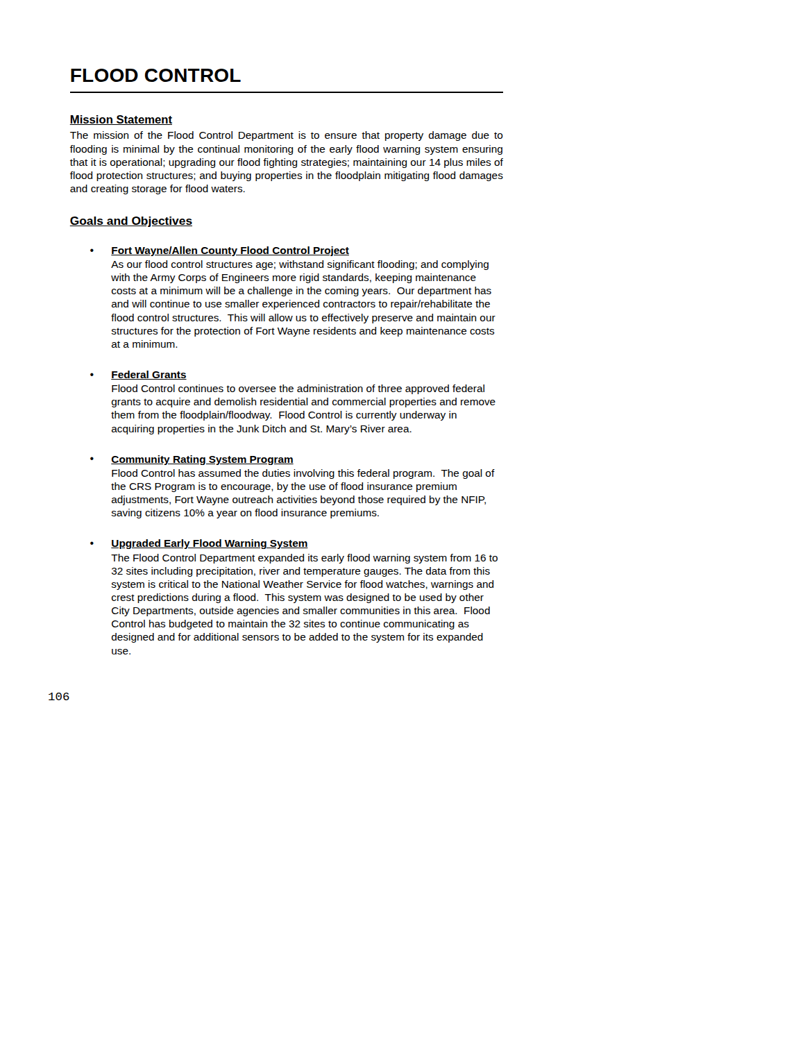FLOOD CONTROL
Mission Statement
The mission of the Flood Control Department is to ensure that property damage due to flooding is minimal by the continual monitoring of the early flood warning system ensuring that it is operational; upgrading our flood fighting strategies; maintaining our 14 plus miles of flood protection structures; and buying properties in the floodplain mitigating flood damages and creating storage for flood waters.
Goals and Objectives
Fort Wayne/Allen County Flood Control Project As our flood control structures age; withstand significant flooding; and complying with the Army Corps of Engineers more rigid standards, keeping maintenance costs at a minimum will be a challenge in the coming years. Our department has and will continue to use smaller experienced contractors to repair/rehabilitate the flood control structures. This will allow us to effectively preserve and maintain our structures for the protection of Fort Wayne residents and keep maintenance costs at a minimum.
Federal Grants Flood Control continues to oversee the administration of three approved federal grants to acquire and demolish residential and commercial properties and remove them from the floodplain/floodway. Flood Control is currently underway in acquiring properties in the Junk Ditch and St. Mary’s River area.
Community Rating System Program Flood Control has assumed the duties involving this federal program. The goal of the CRS Program is to encourage, by the use of flood insurance premium adjustments, Fort Wayne outreach activities beyond those required by the NFIP, saving citizens 10% a year on flood insurance premiums.
Upgraded Early Flood Warning System The Flood Control Department expanded its early flood warning system from 16 to 32 sites including precipitation, river and temperature gauges. The data from this system is critical to the National Weather Service for flood watches, warnings and crest predictions during a flood. This system was designed to be used by other City Departments, outside agencies and smaller communities in this area. Flood Control has budgeted to maintain the 32 sites to continue communicating as designed and for additional sensors to be added to the system for its expanded use.
106